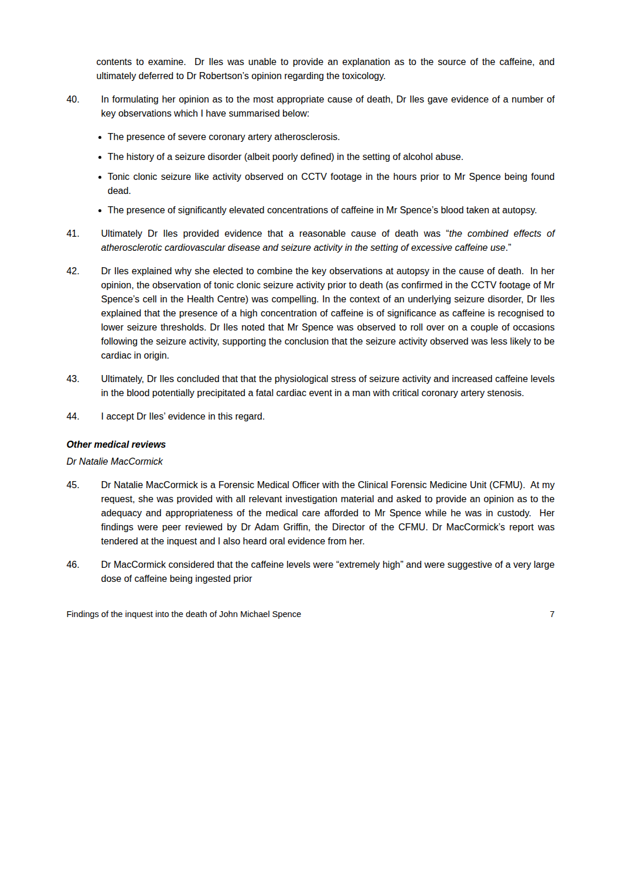contents to examine. Dr Iles was unable to provide an explanation as to the source of the caffeine, and ultimately deferred to Dr Robertson’s opinion regarding the toxicology.
40.
In formulating her opinion as to the most appropriate cause of death, Dr Iles gave evidence of a number of key observations which I have summarised below:
The presence of severe coronary artery atherosclerosis.
The history of a seizure disorder (albeit poorly defined) in the setting of alcohol abuse.
Tonic clonic seizure like activity observed on CCTV footage in the hours prior to Mr Spence being found dead.
The presence of significantly elevated concentrations of caffeine in Mr Spence’s blood taken at autopsy.
41.
Ultimately Dr Iles provided evidence that a reasonable cause of death was “the combined effects of atherosclerotic cardiovascular disease and seizure activity in the setting of excessive caffeine use.”
42.
Dr Iles explained why she elected to combine the key observations at autopsy in the cause of death. In her opinion, the observation of tonic clonic seizure activity prior to death (as confirmed in the CCTV footage of Mr Spence’s cell in the Health Centre) was compelling. In the context of an underlying seizure disorder, Dr Iles explained that the presence of a high concentration of caffeine is of significance as caffeine is recognised to lower seizure thresholds. Dr Iles noted that Mr Spence was observed to roll over on a couple of occasions following the seizure activity, supporting the conclusion that the seizure activity observed was less likely to be cardiac in origin.
43.
Ultimately, Dr Iles concluded that that the physiological stress of seizure activity and increased caffeine levels in the blood potentially precipitated a fatal cardiac event in a man with critical coronary artery stenosis.
44.
I accept Dr Iles’ evidence in this regard.
Other medical reviews
Dr Natalie MacCormick
45.
Dr Natalie MacCormick is a Forensic Medical Officer with the Clinical Forensic Medicine Unit (CFMU). At my request, she was provided with all relevant investigation material and asked to provide an opinion as to the adequacy and appropriateness of the medical care afforded to Mr Spence while he was in custody. Her findings were peer reviewed by Dr Adam Griffin, the Director of the CFMU. Dr MacCormick’s report was tendered at the inquest and I also heard oral evidence from her.
46.
Dr MacCormick considered that the caffeine levels were “extremely high” and were suggestive of a very large dose of caffeine being ingested prior
Findings of the inquest into the death of John Michael Spence 7